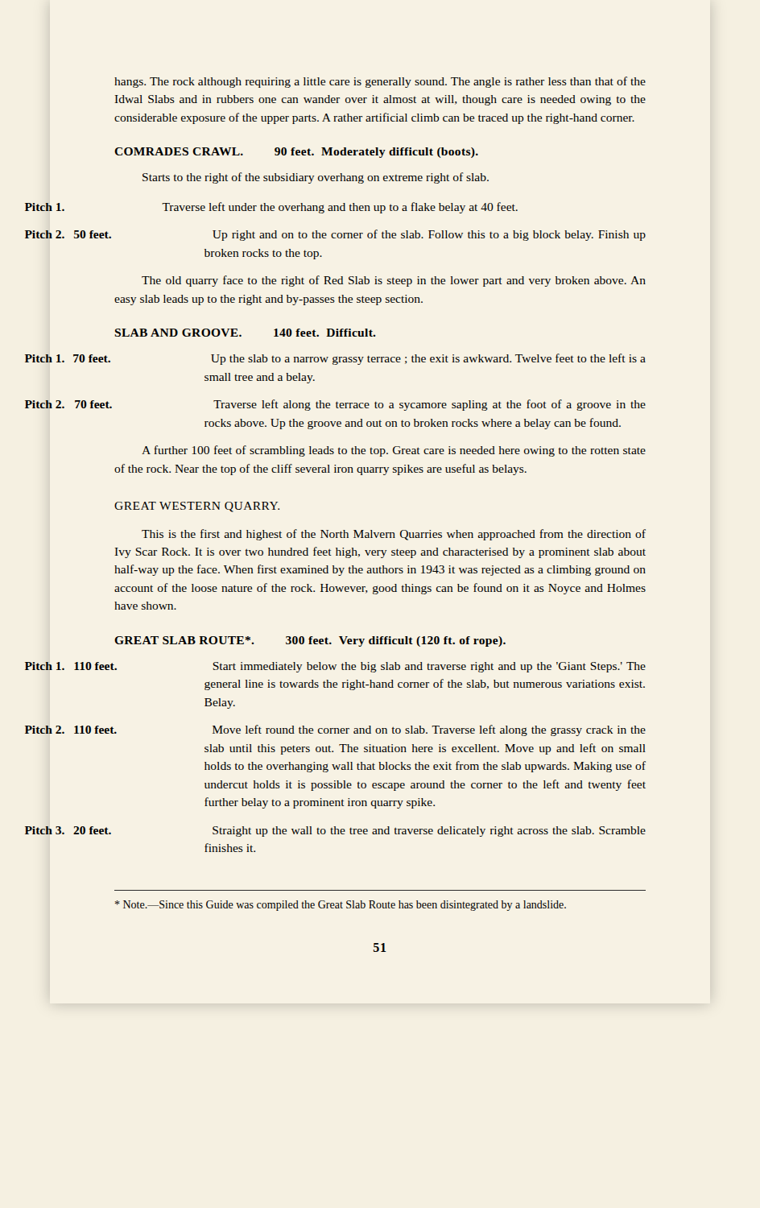hangs. The rock although requiring a little care is generally sound. The angle is rather less than that of the Idwal Slabs and in rubbers one can wander over it almost at will, though care is needed owing to the considerable exposure of the upper parts. A rather artificial climb can be traced up the right-hand corner.
COMRADES CRAWL. 90 feet. Moderately difficult (boots).
Starts to the right of the subsidiary overhang on extreme right of slab.
Pitch 1. Traverse left under the overhang and then up to a flake belay at 40 feet.
Pitch 2. 50 feet. Up right and on to the corner of the slab. Follow this to a big block belay. Finish up broken rocks to the top.
The old quarry face to the right of Red Slab is steep in the lower part and very broken above. An easy slab leads up to the right and by-passes the steep section.
SLAB AND GROOVE. 140 feet. Difficult.
Pitch 1. 70 feet. Up the slab to a narrow grassy terrace ; the exit is awkward. Twelve feet to the left is a small tree and a belay.
Pitch 2. 70 feet. Traverse left along the terrace to a sycamore sapling at the foot of a groove in the rocks above. Up the groove and out on to broken rocks where a belay can be found.
A further 100 feet of scrambling leads to the top. Great care is needed here owing to the rotten state of the rock. Near the top of the cliff several iron quarry spikes are useful as belays.
GREAT WESTERN QUARRY.
This is the first and highest of the North Malvern Quarries when approached from the direction of Ivy Scar Rock. It is over two hundred feet high, very steep and characterised by a prominent slab about half-way up the face. When first examined by the authors in 1943 it was rejected as a climbing ground on account of the loose nature of the rock. However, good things can be found on it as Noyce and Holmes have shown.
GREAT SLAB ROUTE*. 300 feet. Very difficult (120 ft. of rope).
Pitch 1. 110 feet. Start immediately below the big slab and traverse right and up the 'Giant Steps.' The general line is towards the right-hand corner of the slab, but numerous variations exist. Belay.
Pitch 2. 110 feet. Move left round the corner and on to slab. Traverse left along the grassy crack in the slab until this peters out. The situation here is excellent. Move up and left on small holds to the overhanging wall that blocks the exit from the slab upwards. Making use of undercut holds it is possible to escape around the corner to the left and twenty feet further belay to a prominent iron quarry spike.
Pitch 3. 20 feet. Straight up the wall to the tree and traverse delicately right across the slab. Scramble finishes it.
* Note.—Since this Guide was compiled the Great Slab Route has been disintegrated by a landslide.
51